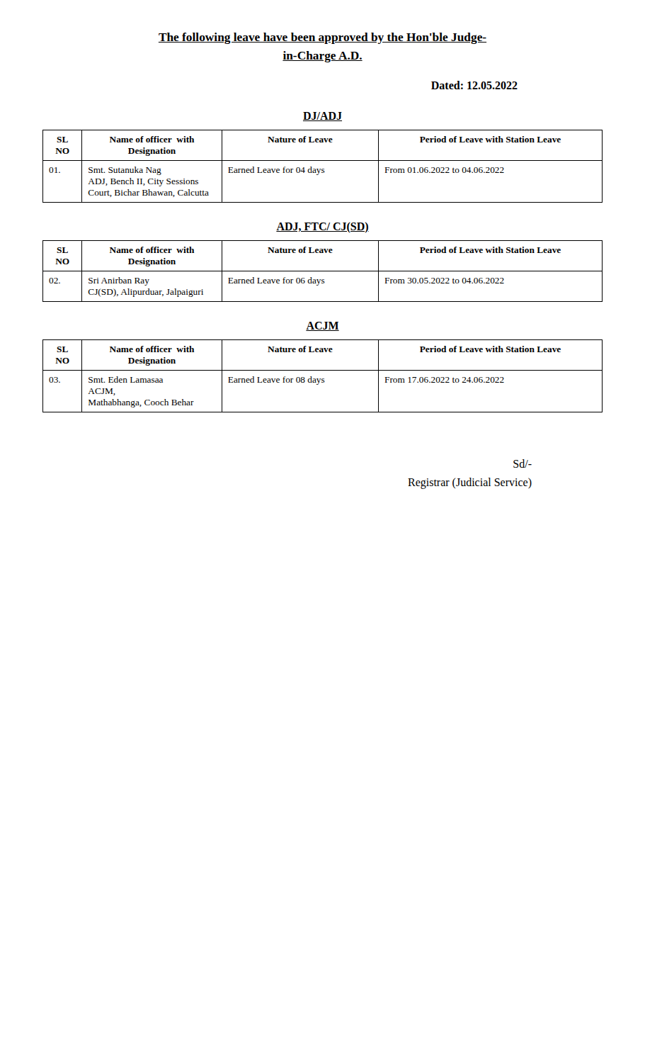The following leave have been approved by the Hon'ble Judge-
in-Charge A.D.
Dated: 12.05.2022
DJ/ADJ
| SL NO | Name of officer with Designation | Nature of Leave | Period of Leave with Station Leave |
| --- | --- | --- | --- |
| 01. | Smt. Sutanuka Nag ADJ, Bench II, City Sessions Court, Bichar Bhawan, Calcutta | Earned Leave for 04 days | From 01.06.2022 to 04.06.2022 |
ADJ, FTC/ CJ(SD)
| SL NO | Name of officer with Designation | Nature of Leave | Period of Leave with Station Leave |
| --- | --- | --- | --- |
| 02. | Sri Anirban Ray CJ(SD), Alipurduar, Jalpaiguri | Earned Leave for 06 days | From 30.05.2022 to 04.06.2022 |
ACJM
| SL NO | Name of officer with Designation | Nature of Leave | Period of Leave with Station Leave |
| --- | --- | --- | --- |
| 03. | Smt. Eden Lamasaa ACJM, Mathabhanga, Cooch Behar | Earned Leave for 08 days | From 17.06.2022 to 24.06.2022 |
Sd/-
Registrar (Judicial Service)